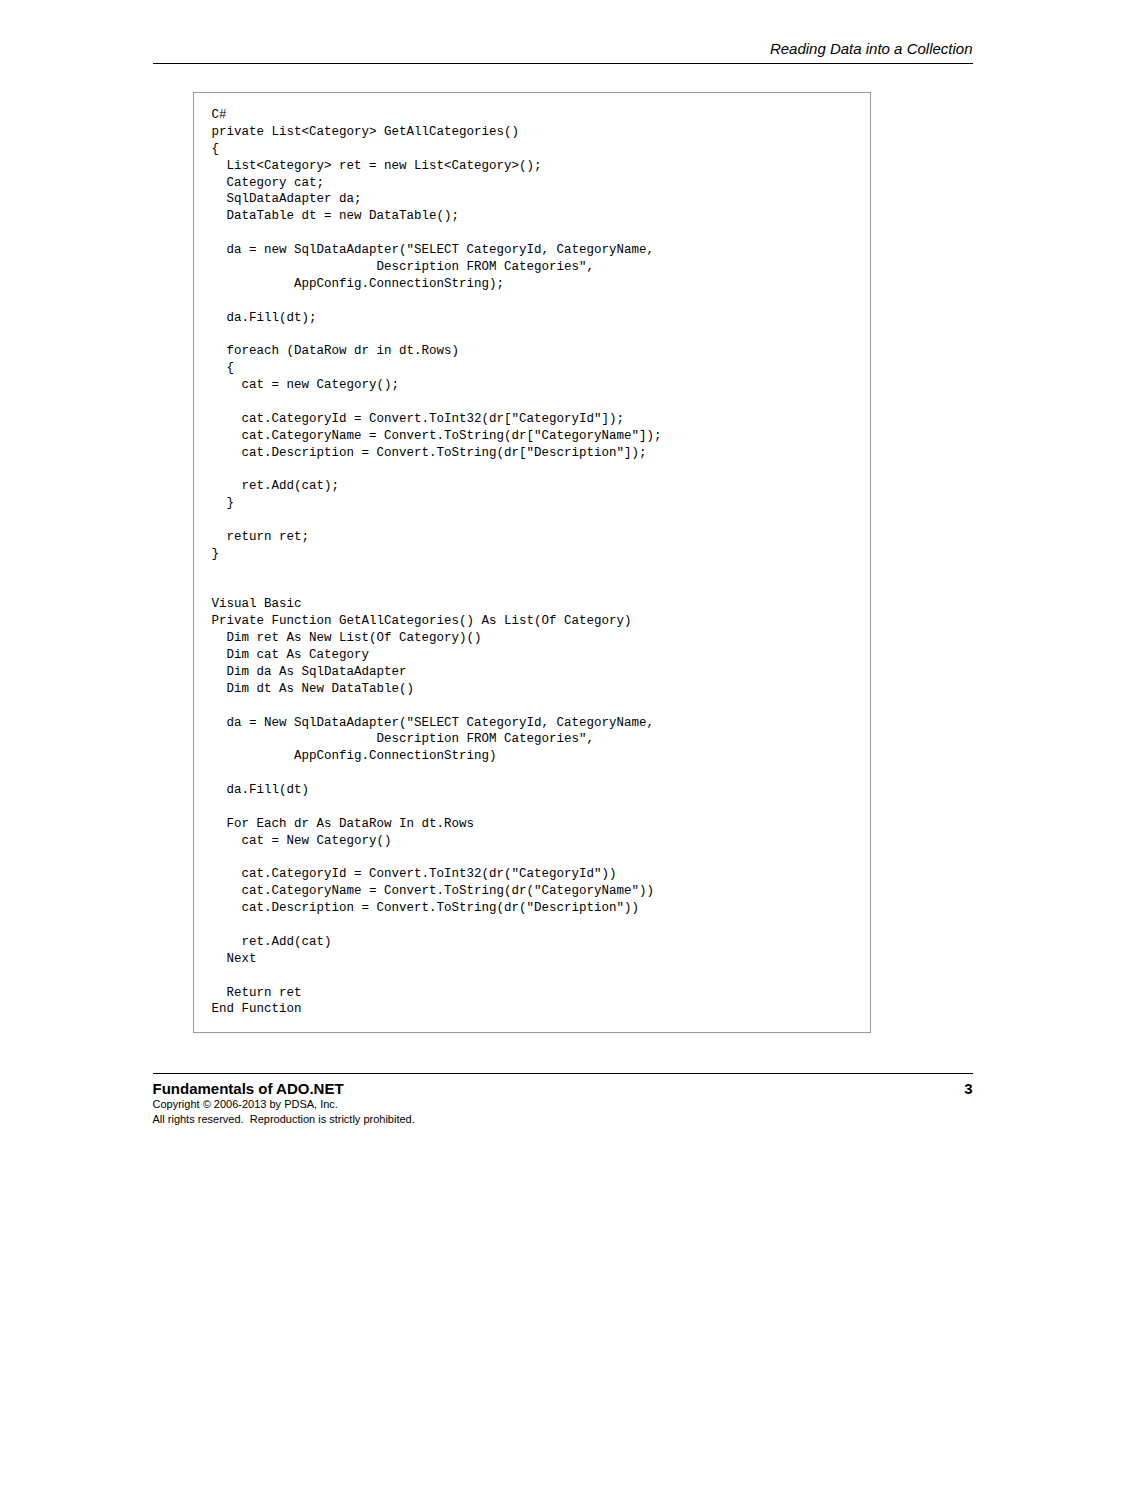Reading Data into a Collection
C#
private List<Category> GetAllCategories()
{
  List<Category> ret = new List<Category>();
  Category cat;
  SqlDataAdapter da;
  DataTable dt = new DataTable();

  da = new SqlDataAdapter("SELECT CategoryId, CategoryName,
                      Description FROM Categories",
           AppConfig.ConnectionString);

  da.Fill(dt);

  foreach (DataRow dr in dt.Rows)
  {
    cat = new Category();

    cat.CategoryId = Convert.ToInt32(dr["CategoryId"]);
    cat.CategoryName = Convert.ToString(dr["CategoryName"]);
    cat.Description = Convert.ToString(dr["Description"]);

    ret.Add(cat);
  }

  return ret;
}


Visual Basic
Private Function GetAllCategories() As List(Of Category)
  Dim ret As New List(Of Category)()
  Dim cat As Category
  Dim da As SqlDataAdapter
  Dim dt As New DataTable()

  da = New SqlDataAdapter("SELECT CategoryId, CategoryName,
                      Description FROM Categories",
           AppConfig.ConnectionString)

  da.Fill(dt)

  For Each dr As DataRow In dt.Rows
    cat = New Category()

    cat.CategoryId = Convert.ToInt32(dr("CategoryId"))
    cat.CategoryName = Convert.ToString(dr("CategoryName"))
    cat.Description = Convert.ToString(dr("Description"))

    ret.Add(cat)
  Next

  Return ret
End Function
Fundamentals of ADO.NET
3
Copyright © 2006-2013 by PDSA, Inc.
All rights reserved. Reproduction is strictly prohibited.